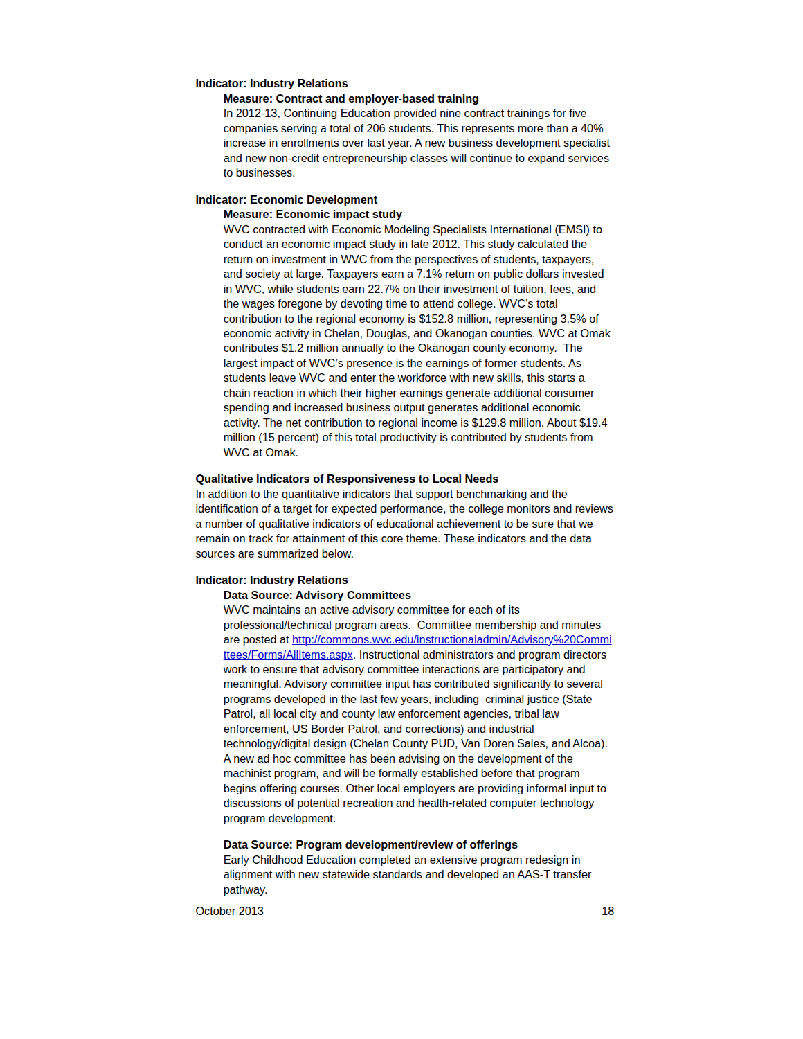Indicator: Industry Relations
Measure: Contract and employer-based training
In 2012-13, Continuing Education provided nine contract trainings for five companies serving a total of 206 students. This represents more than a 40% increase in enrollments over last year. A new business development specialist and new non-credit entrepreneurship classes will continue to expand services to businesses.
Indicator: Economic Development
Measure: Economic impact study
WVC contracted with Economic Modeling Specialists International (EMSI) to conduct an economic impact study in late 2012. This study calculated the return on investment in WVC from the perspectives of students, taxpayers, and society at large. Taxpayers earn a 7.1% return on public dollars invested in WVC, while students earn 22.7% on their investment of tuition, fees, and the wages foregone by devoting time to attend college. WVC’s total contribution to the regional economy is $152.8 million, representing 3.5% of economic activity in Chelan, Douglas, and Okanogan counties. WVC at Omak contributes $1.2 million annually to the Okanogan county economy. The largest impact of WVC’s presence is the earnings of former students. As students leave WVC and enter the workforce with new skills, this starts a chain reaction in which their higher earnings generate additional consumer spending and increased business output generates additional economic activity. The net contribution to regional income is $129.8 million. About $19.4 million (15 percent) of this total productivity is contributed by students from WVC at Omak.
Qualitative Indicators of Responsiveness to Local Needs
In addition to the quantitative indicators that support benchmarking and the identification of a target for expected performance, the college monitors and reviews a number of qualitative indicators of educational achievement to be sure that we remain on track for attainment of this core theme. These indicators and the data sources are summarized below.
Indicator: Industry Relations
Data Source: Advisory Committees
WVC maintains an active advisory committee for each of its professional/technical program areas. Committee membership and minutes are posted at http://commons.wvc.edu/instructionaladmin/Advisory%20Committees/Forms/AllItems.aspx. Instructional administrators and program directors work to ensure that advisory committee interactions are participatory and meaningful. Advisory committee input has contributed significantly to several programs developed in the last few years, including criminal justice (State Patrol, all local city and county law enforcement agencies, tribal law enforcement, US Border Patrol, and corrections) and industrial technology/digital design (Chelan County PUD, Van Doren Sales, and Alcoa). A new ad hoc committee has been advising on the development of the machinist program, and will be formally established before that program begins offering courses. Other local employers are providing informal input to discussions of potential recreation and health-related computer technology program development.
Data Source: Program development/review of offerings
Early Childhood Education completed an extensive program redesign in alignment with new statewide standards and developed an AAS-T transfer pathway.
October 2013 18